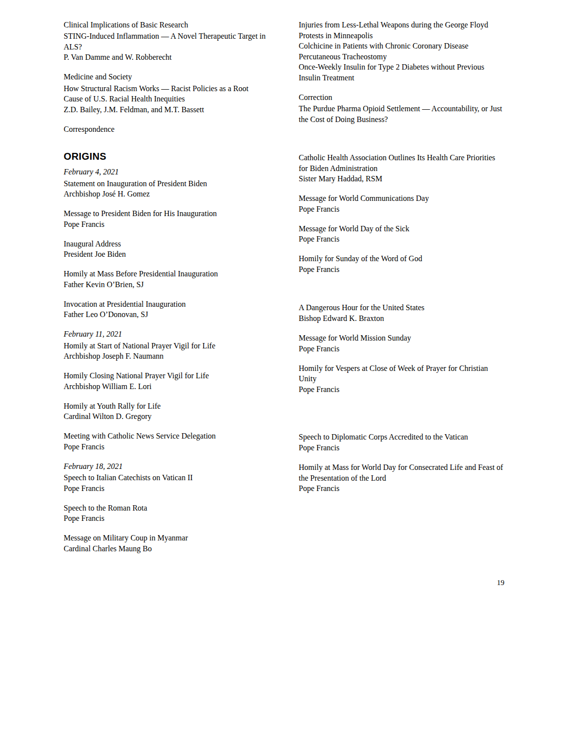Clinical Implications of Basic Research
STING-Induced Inflammation — A Novel Therapeutic Target in ALS?
P. Van Damme and W. Robberecht
Medicine and Society
How Structural Racism Works — Racist Policies as a Root Cause of U.S. Racial Health Inequities
Z.D. Bailey, J.M. Feldman, and M.T. Bassett
Correspondence
ORIGINS
February 4, 2021
Statement on Inauguration of President Biden
Archbishop José H. Gomez
Message to President Biden for His Inauguration
Pope Francis
Inaugural Address
President Joe Biden
Homily at Mass Before Presidential Inauguration
Father Kevin O’Brien, SJ
Invocation at Presidential Inauguration
Father Leo O’Donovan, SJ
February 11, 2021
Homily at Start of National Prayer Vigil for Life
Archbishop Joseph F. Naumann
Homily Closing National Prayer Vigil for Life
Archbishop William E. Lori
Homily at Youth Rally for Life
Cardinal Wilton D. Gregory
Meeting with Catholic News Service Delegation
Pope Francis
February 18, 2021
Speech to Italian Catechists on Vatican II
Pope Francis
Speech to the Roman Rota
Pope Francis
Message on Military Coup in Myanmar
Cardinal Charles Maung Bo
Injuries from Less-Lethal Weapons during the George Floyd Protests in Minneapolis
Colchicine in Patients with Chronic Coronary Disease
Percutaneous Tracheostomy
Once-Weekly Insulin for Type 2 Diabetes without Previous Insulin Treatment
Correction
The Purdue Pharma Opioid Settlement — Accountability, or Just the Cost of Doing Business?
Catholic Health Association Outlines Its Health Care Priorities for Biden Administration
Sister Mary Haddad, RSM
Message for World Communications Day
Pope Francis
Message for World Day of the Sick
Pope Francis
Homily for Sunday of the Word of God
Pope Francis
A Dangerous Hour for the United States
Bishop Edward K. Braxton
Message for World Mission Sunday
Pope Francis
Homily for Vespers at Close of Week of Prayer for Christian Unity
Pope Francis
Speech to Diplomatic Corps Accredited to the Vatican
Pope Francis
Homily at Mass for World Day for Consecrated Life and Feast of the Presentation of the Lord
Pope Francis
19